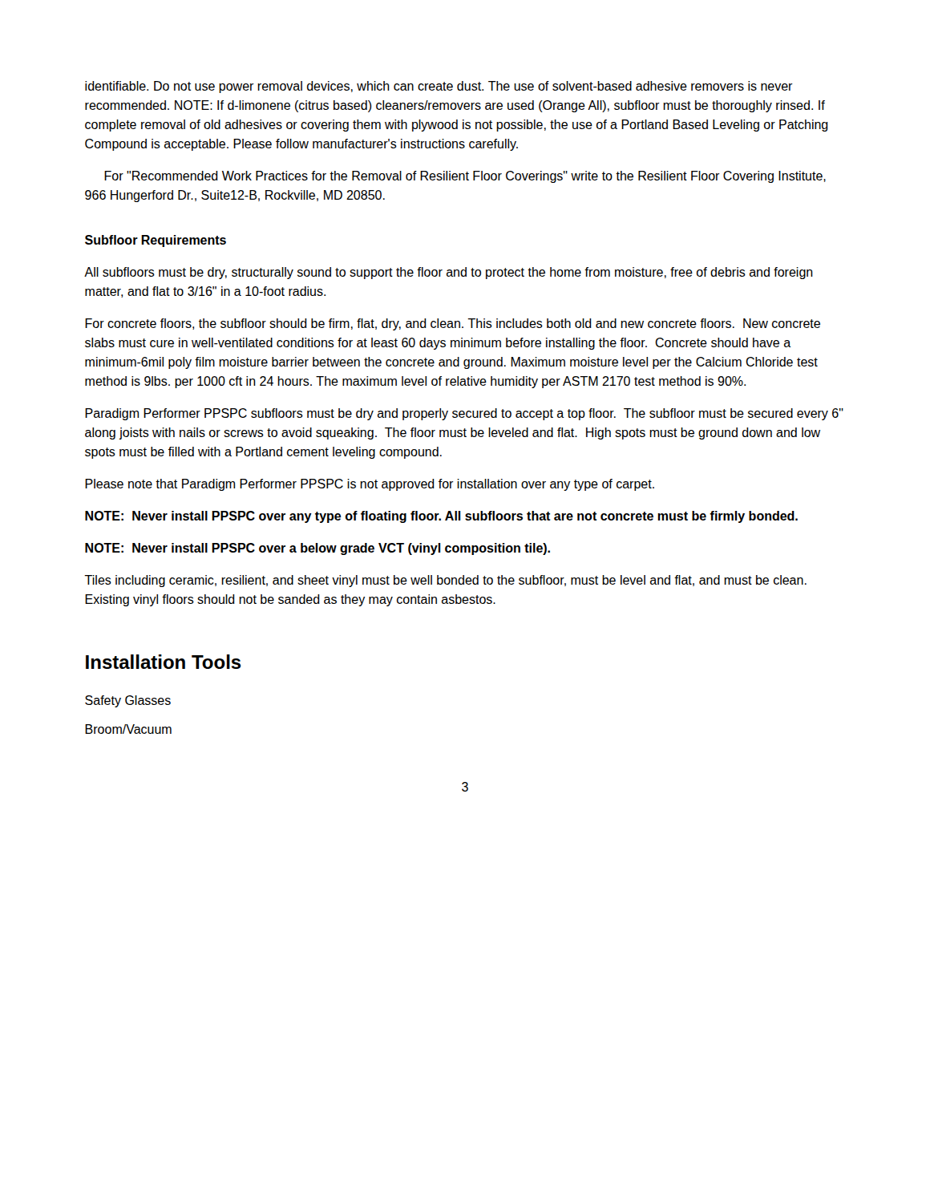identifiable. Do not use power removal devices, which can create dust. The use of solvent-based adhesive removers is never recommended. NOTE: If d-limonene (citrus based) cleaners/removers are used (Orange All), subfloor must be thoroughly rinsed. If complete removal of old adhesives or covering them with plywood is not possible, the use of a Portland Based Leveling or Patching Compound is acceptable. Please follow manufacturer's instructions carefully.
For "Recommended Work Practices for the Removal of Resilient Floor Coverings" write to the Resilient Floor Covering Institute, 966 Hungerford Dr., Suite12-B, Rockville, MD 20850.
Subfloor Requirements
All subfloors must be dry, structurally sound to support the floor and to protect the home from moisture, free of debris and foreign matter, and flat to 3/16" in a 10-foot radius.
For concrete floors, the subfloor should be firm, flat, dry, and clean. This includes both old and new concrete floors. New concrete slabs must cure in well-ventilated conditions for at least 60 days minimum before installing the floor. Concrete should have a minimum-6mil poly film moisture barrier between the concrete and ground. Maximum moisture level per the Calcium Chloride test method is 9lbs. per 1000 cft in 24 hours. The maximum level of relative humidity per ASTM 2170 test method is 90%.
Paradigm Performer PPSPC subfloors must be dry and properly secured to accept a top floor. The subfloor must be secured every 6" along joists with nails or screws to avoid squeaking. The floor must be leveled and flat. High spots must be ground down and low spots must be filled with a Portland cement leveling compound.
Please note that Paradigm Performer PPSPC is not approved for installation over any type of carpet.
NOTE: Never install PPSPC over any type of floating floor. All subfloors that are not concrete must be firmly bonded.
NOTE: Never install PPSPC over a below grade VCT (vinyl composition tile).
Tiles including ceramic, resilient, and sheet vinyl must be well bonded to the subfloor, must be level and flat, and must be clean. Existing vinyl floors should not be sanded as they may contain asbestos.
Installation Tools
Safety Glasses
Broom/Vacuum
3